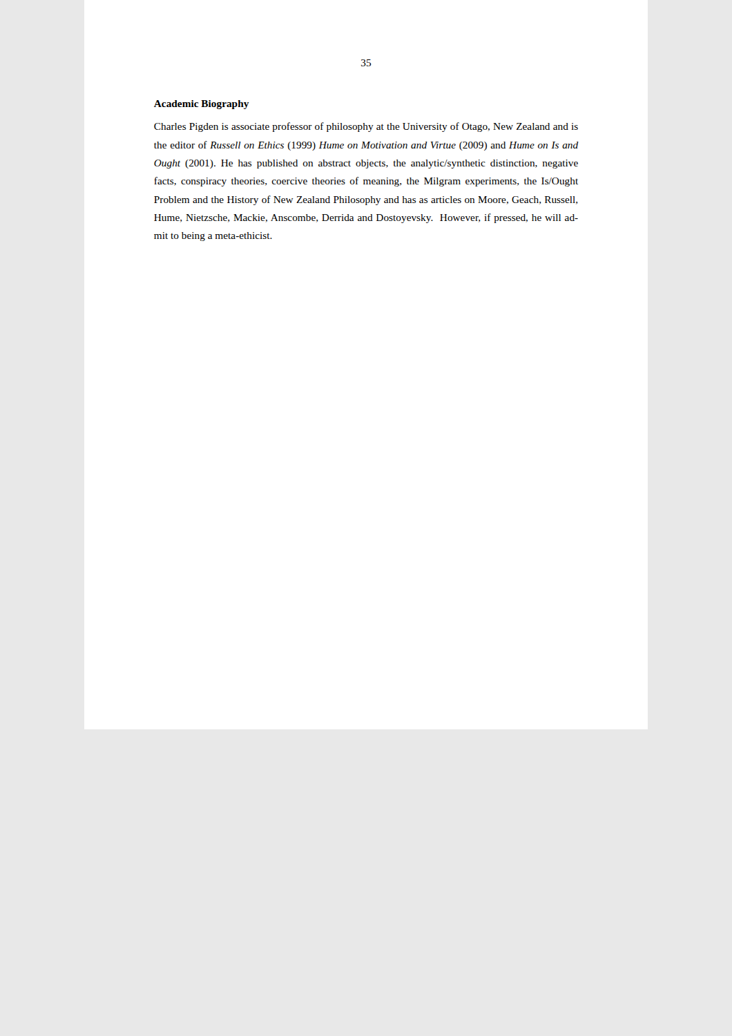35
Academic Biography
Charles Pigden is associate professor of philosophy at the University of Otago, New Zealand and is the editor of Russell on Ethics (1999) Hume on Motivation and Virtue (2009) and Hume on Is and Ought (2001). He has published on abstract objects, the analytic/synthetic distinction, negative facts, conspiracy theories, coercive theories of meaning, the Milgram experiments, the Is/Ought Problem and the History of New Zealand Philosophy and has as articles on Moore, Geach, Russell, Hume, Nietzsche, Mackie, Anscombe, Derrida and Dostoyevsky. However, if pressed, he will admit to being a meta-ethicist.